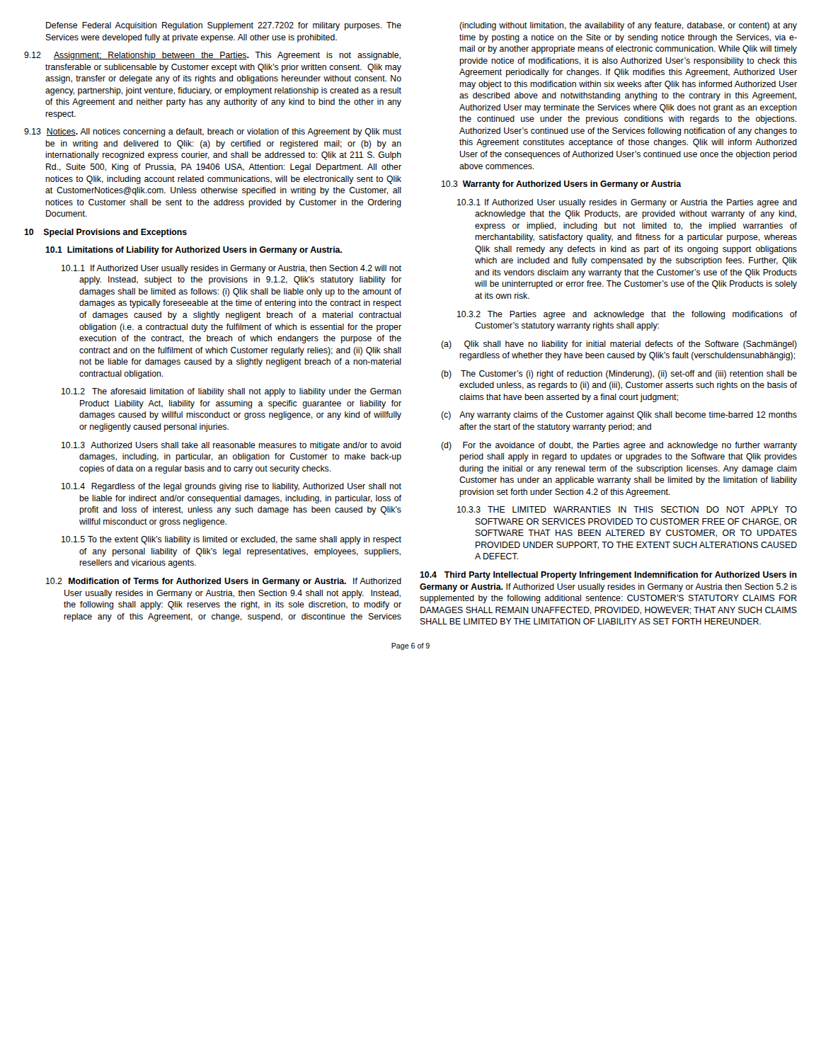Defense Federal Acquisition Regulation Supplement 227.7202 for military purposes. The Services were developed fully at private expense. All other use is prohibited.
9.12 Assignment; Relationship between the Parties. This Agreement is not assignable, transferable or sublicensable by Customer except with Qlik’s prior written consent. Qlik may assign, transfer or delegate any of its rights and obligations hereunder without consent. No agency, partnership, joint venture, fiduciary, or employment relationship is created as a result of this Agreement and neither party has any authority of any kind to bind the other in any respect.
9.13 Notices. All notices concerning a default, breach or violation of this Agreement by Qlik must be in writing and delivered to Qlik: (a) by certified or registered mail; or (b) by an internationally recognized express courier, and shall be addressed to: Qlik at 211 S. Gulph Rd., Suite 500, King of Prussia, PA 19406 USA, Attention: Legal Department. All other notices to Qlik, including account related communications, will be electronically sent to Qlik at CustomerNotices@qlik.com. Unless otherwise specified in writing by the Customer, all notices to Customer shall be sent to the address provided by Customer in the Ordering Document.
10 Special Provisions and Exceptions
10.1 Limitations of Liability for Authorized Users in Germany or Austria.
10.1.1 If Authorized User usually resides in Germany or Austria, then Section 4.2 will not apply. Instead, subject to the provisions in 9.1.2, Qlik's statutory liability for damages shall be limited as follows: (i) Qlik shall be liable only up to the amount of damages as typically foreseeable at the time of entering into the contract in respect of damages caused by a slightly negligent breach of a material contractual obligation (i.e. a contractual duty the fulfilment of which is essential for the proper execution of the contract, the breach of which endangers the purpose of the contract and on the fulfilment of which Customer regularly relies); and (ii) Qlik shall not be liable for damages caused by a slightly negligent breach of a non-material contractual obligation.
10.1.2 The aforesaid limitation of liability shall not apply to liability under the German Product Liability Act, liability for assuming a specific guarantee or liability for damages caused by willful misconduct or gross negligence, or any kind of willfully or negligently caused personal injuries.
10.1.3 Authorized Users shall take all reasonable measures to mitigate and/or to avoid damages, including, in particular, an obligation for Customer to make back-up copies of data on a regular basis and to carry out security checks.
10.1.4 Regardless of the legal grounds giving rise to liability, Authorized User shall not be liable for indirect and/or consequential damages, including, in particular, loss of profit and loss of interest, unless any such damage has been caused by Qlik’s willful misconduct or gross negligence.
10.1.5 To the extent Qlik’s liability is limited or excluded, the same shall apply in respect of any personal liability of Qlik’s legal representatives, employees, suppliers, resellers and vicarious agents.
10.2 Modification of Terms for Authorized Users in Germany or Austria. If Authorized User usually resides in Germany or Austria, then Section 9.4 shall not apply. Instead, the following shall apply: Qlik reserves the right, in its sole discretion, to modify or replace any of this Agreement, or change, suspend, or discontinue the Services (including without limitation, the availability of any feature, database, or content) at any time by posting a notice on the Site or by sending notice through the Services, via e-mail or by another appropriate means of electronic communication. While Qlik will timely provide notice of modifications, it is also Authorized User’s responsibility to check this Agreement periodically for changes. If Qlik modifies this Agreement, Authorized User may object to this modification within six weeks after Qlik has informed Authorized User as described above and notwithstanding anything to the contrary in this Agreement, Authorized User may terminate the Services where Qlik does not grant as an exception the continued use under the previous conditions with regards to the objections. Authorized User’s continued use of the Services following notification of any changes to this Agreement constitutes acceptance of those changes. Qlik will inform Authorized User of the consequences of Authorized User’s continued use once the objection period above commences.
10.3 Warranty for Authorized Users in Germany or Austria
10.3.1 If Authorized User usually resides in Germany or Austria the Parties agree and acknowledge that the Qlik Products, are provided without warranty of any kind, express or implied, including but not limited to, the implied warranties of merchantability, satisfactory quality, and fitness for a particular purpose, whereas Qlik shall remedy any defects in kind as part of its ongoing support obligations which are included and fully compensated by the subscription fees. Further, Qlik and its vendors disclaim any warranty that the Customer’s use of the Qlik Products will be uninterrupted or error free. The Customer’s use of the Qlik Products is solely at its own risk.
10.3.2 The Parties agree and acknowledge that the following modifications of Customer’s statutory warranty rights shall apply:
(a) Qlik shall have no liability for initial material defects of the Software (Sachmängel) regardless of whether they have been caused by Qlik’s fault (verschuldensunabhängig);
(b) The Customer’s (i) right of reduction (Minderung), (ii) set-off and (iii) retention shall be excluded unless, as regards to (ii) and (iii), Customer asserts such rights on the basis of claims that have been asserted by a final court judgment;
(c) Any warranty claims of the Customer against Qlik shall become time-barred 12 months after the start of the statutory warranty period; and
(d) For the avoidance of doubt, the Parties agree and acknowledge no further warranty period shall apply in regard to updates or upgrades to the Software that Qlik provides during the initial or any renewal term of the subscription licenses. Any damage claim Customer has under an applicable warranty shall be limited by the limitation of liability provision set forth under Section 4.2 of this Agreement.
10.3.3 THE LIMITED WARRANTIES IN THIS SECTION DO NOT APPLY TO SOFTWARE OR SERVICES PROVIDED TO CUSTOMER FREE OF CHARGE, OR SOFTWARE THAT HAS BEEN ALTERED BY CUSTOMER, OR TO UPDATES PROVIDED UNDER SUPPORT, TO THE EXTENT SUCH ALTERATIONS CAUSED A DEFECT.
10.4 Third Party Intellectual Property Infringement Indemnification for Authorized Users in Germany or Austria. If Authorized User usually resides in Germany or Austria then Section 5.2 is supplemented by the following additional sentence: CUSTOMER’S STATUTORY CLAIMS FOR DAMAGES SHALL REMAIN UNAFFECTED, PROVIDED, HOWEVER; THAT ANY SUCH CLAIMS SHALL BE LIMITED BY THE LIMITATION OF LIABILITY AS SET FORTH HEREUNDER.
Page 6 of 9